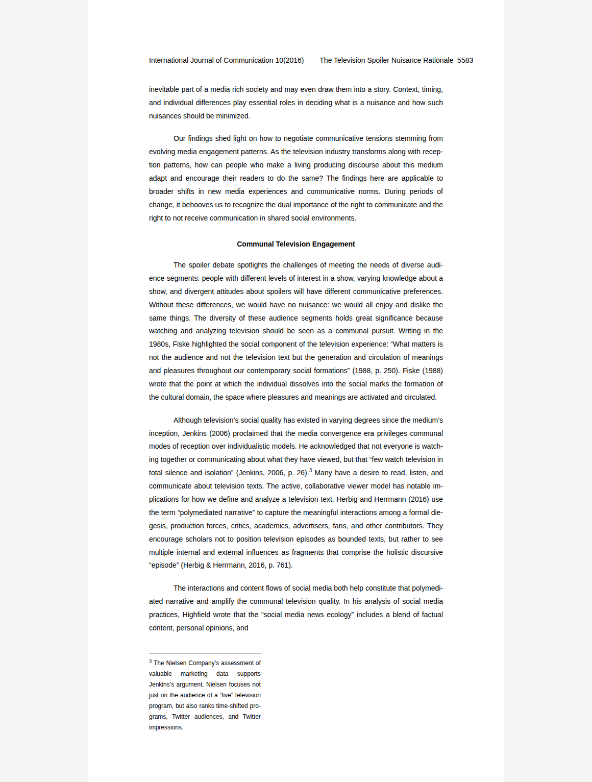International Journal of Communication 10(2016) The Television Spoiler Nuisance Rationale 5583
inevitable part of a media rich society and may even draw them into a story. Context, timing, and individual differences play essential roles in deciding what is a nuisance and how such nuisances should be minimized.
Our findings shed light on how to negotiate communicative tensions stemming from evolving media engagement patterns. As the television industry transforms along with reception patterns, how can people who make a living producing discourse about this medium adapt and encourage their readers to do the same? The findings here are applicable to broader shifts in new media experiences and communicative norms. During periods of change, it behooves us to recognize the dual importance of the right to communicate and the right to not receive communication in shared social environments.
Communal Television Engagement
The spoiler debate spotlights the challenges of meeting the needs of diverse audience segments: people with different levels of interest in a show, varying knowledge about a show, and divergent attitudes about spoilers will have different communicative preferences. Without these differences, we would have no nuisance: we would all enjoy and dislike the same things. The diversity of these audience segments holds great significance because watching and analyzing television should be seen as a communal pursuit. Writing in the 1980s, Fiske highlighted the social component of the television experience: “What matters is not the audience and not the television text but the generation and circulation of meanings and pleasures throughout our contemporary social formations” (1988, p. 250). Fiske (1988) wrote that the point at which the individual dissolves into the social marks the formation of the cultural domain, the space where pleasures and meanings are activated and circulated.
Although television’s social quality has existed in varying degrees since the medium’s inception, Jenkins (2006) proclaimed that the media convergence era privileges communal modes of reception over individualistic models. He acknowledged that not everyone is watching together or communicating about what they have viewed, but that “few watch television in total silence and isolation” (Jenkins, 2006, p. 26).3 Many have a desire to read, listen, and communicate about television texts. The active, collaborative viewer model has notable implications for how we define and analyze a television text. Herbig and Herrmann (2016) use the term “polymediated narrative” to capture the meaningful interactions among a formal diegesis, production forces, critics, academics, advertisers, fans, and other contributors. They encourage scholars not to position television episodes as bounded texts, but rather to see multiple internal and external influences as fragments that comprise the holistic discursive “episode” (Herbig & Herrmann, 2016, p. 761).
The interactions and content flows of social media both help constitute that polymediated narrative and amplify the communal television quality. In his analysis of social media practices, Highfield wrote that the “social media news ecology” includes a blend of factual content, personal opinions, and
3 The Nielsen Company’s assessment of valuable marketing data supports Jenkins’s argument. Nielsen focuses not just on the audience of a “live” television program, but also ranks time-shifted programs, Twitter audiences, and Twitter impressions.